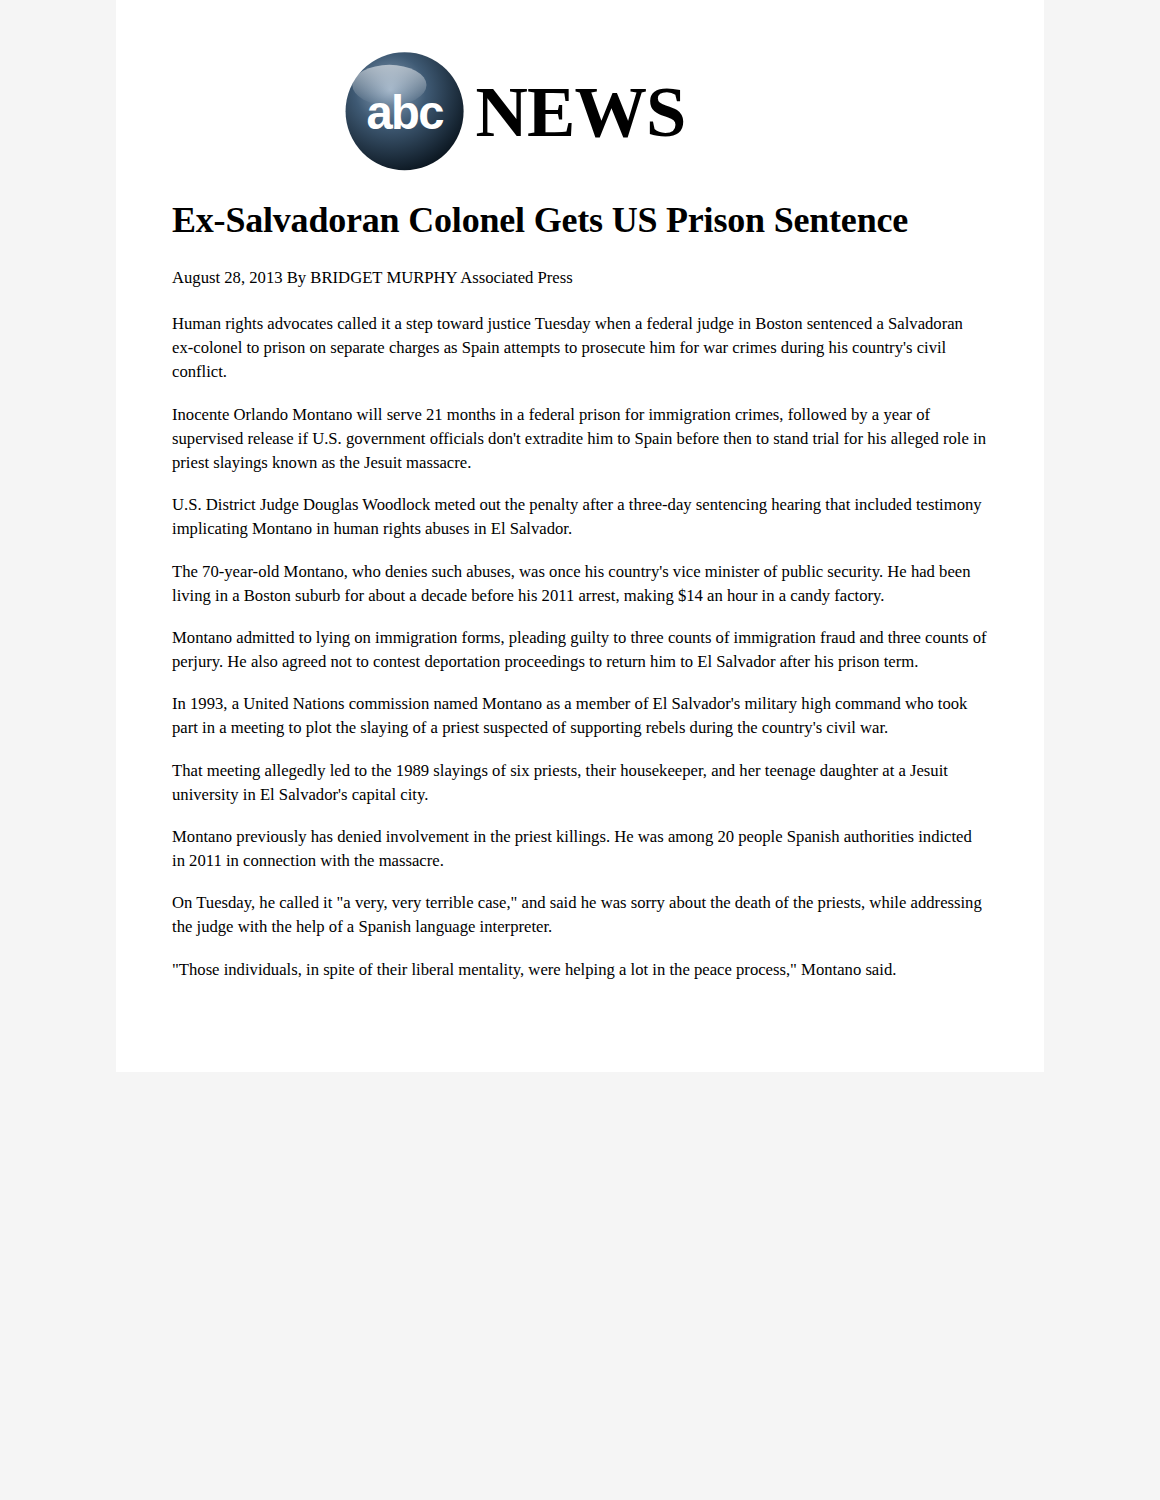abc NEWS
Ex-Salvadoran Colonel Gets US Prison Sentence
August 28, 2013 By BRIDGET MURPHY Associated Press
Human rights advocates called it a step toward justice Tuesday when a federal judge in Boston sentenced a Salvadoran ex-colonel to prison on separate charges as Spain attempts to prosecute him for war crimes during his country's civil conflict.
Inocente Orlando Montano will serve 21 months in a federal prison for immigration crimes, followed by a year of supervised release if U.S. government officials don't extradite him to Spain before then to stand trial for his alleged role in priest slayings known as the Jesuit massacre.
U.S. District Judge Douglas Woodlock meted out the penalty after a three-day sentencing hearing that included testimony implicating Montano in human rights abuses in El Salvador.
The 70-year-old Montano, who denies such abuses, was once his country's vice minister of public security. He had been living in a Boston suburb for about a decade before his 2011 arrest, making $14 an hour in a candy factory.
Montano admitted to lying on immigration forms, pleading guilty to three counts of immigration fraud and three counts of perjury. He also agreed not to contest deportation proceedings to return him to El Salvador after his prison term.
In 1993, a United Nations commission named Montano as a member of El Salvador's military high command who took part in a meeting to plot the slaying of a priest suspected of supporting rebels during the country's civil war.
That meeting allegedly led to the 1989 slayings of six priests, their housekeeper, and her teenage daughter at a Jesuit university in El Salvador's capital city.
Montano previously has denied involvement in the priest killings. He was among 20 people Spanish authorities indicted in 2011 in connection with the massacre.
On Tuesday, he called it "a very, very terrible case," and said he was sorry about the death of the priests, while addressing the judge with the help of a Spanish language interpreter.
"Those individuals, in spite of their liberal mentality, were helping a lot in the peace process," Montano said.